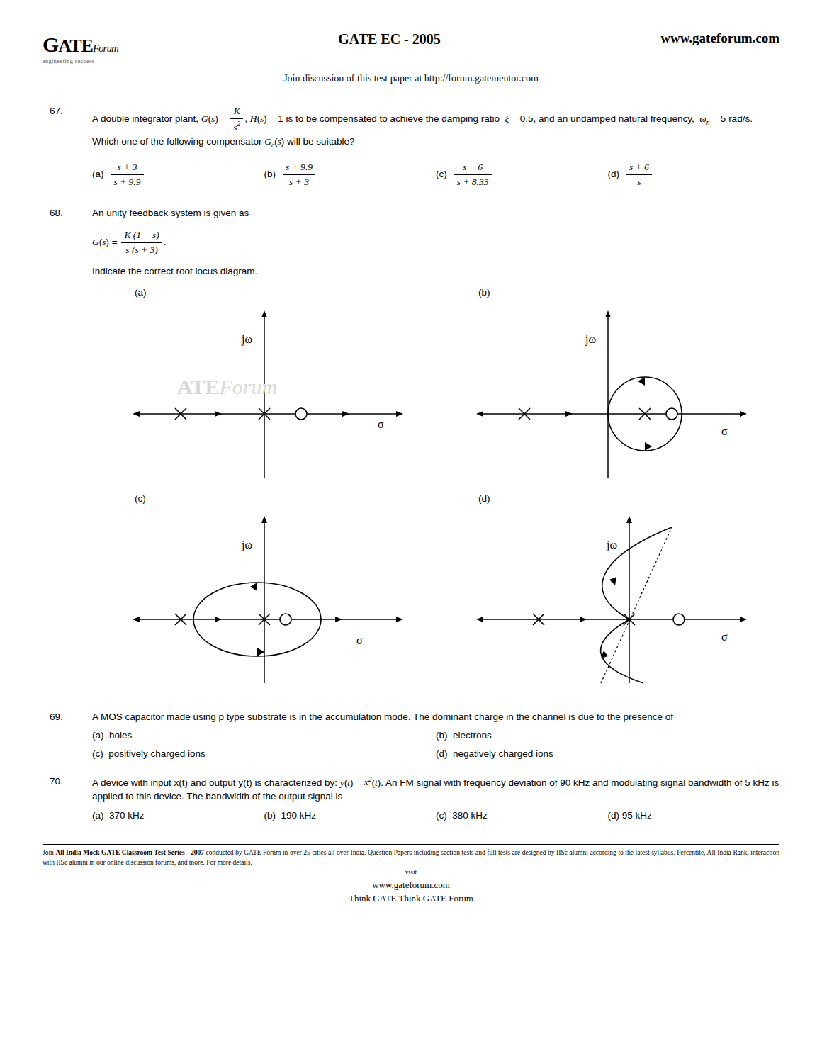GATEForum engineering success
GATE EC - 2005
www.gateforum.com
Join discussion of this test paper at http://forum.gatementor.com
67.
A double integrator plant, G(s) = Ks2, H(s) = 1 is to be compensated to achieve the damping ratio ξ = 0.5, and an undamped natural frequency, ωn = 5 rad/s. Which one of the following compensator Gc(s) will be suitable?
(a) s + 3 s + 9.9
(b) s + 9.9 s + 3
(c) s − 6 s + 8.33
(d) s + 6 s
68.
An unity feedback system is given as
G(s) = K (1 − s) s (s + 3).
Indicate the correct root locus diagram.
(a)
jω σ
ATEForum
(b)
jω σ
(c)
jω σ
(d)
jω σ
69.
A MOS capacitor made using p type substrate is in the accumulation mode. The dominant charge in the channel is due to the presence of
(a) holes
(b) electrons
(c) positively charged ions
(d) negatively charged ions
70.
A device with input x(t) and output y(t) is characterized by: y(t) = x2(t). An FM signal with frequency deviation of 90 kHz and modulating signal bandwidth of 5 kHz is applied to this device. The bandwidth of the output signal is
(a) 370 kHz
(b) 190 kHz
(c) 380 kHz
(d) 95 kHz
Join All India Mock GATE Classroom Test Series - 2007 conducted by GATE Forum in over 25 cities all over India. Question Papers including section tests and full tests are designed by IISc alumni according to the latest syllabus. Percentile, All India Rank, interaction with IISc alumni in our online discussion forums, and more. For more details,
visit
www.gateforum.com
Think GATE Think GATE Forum